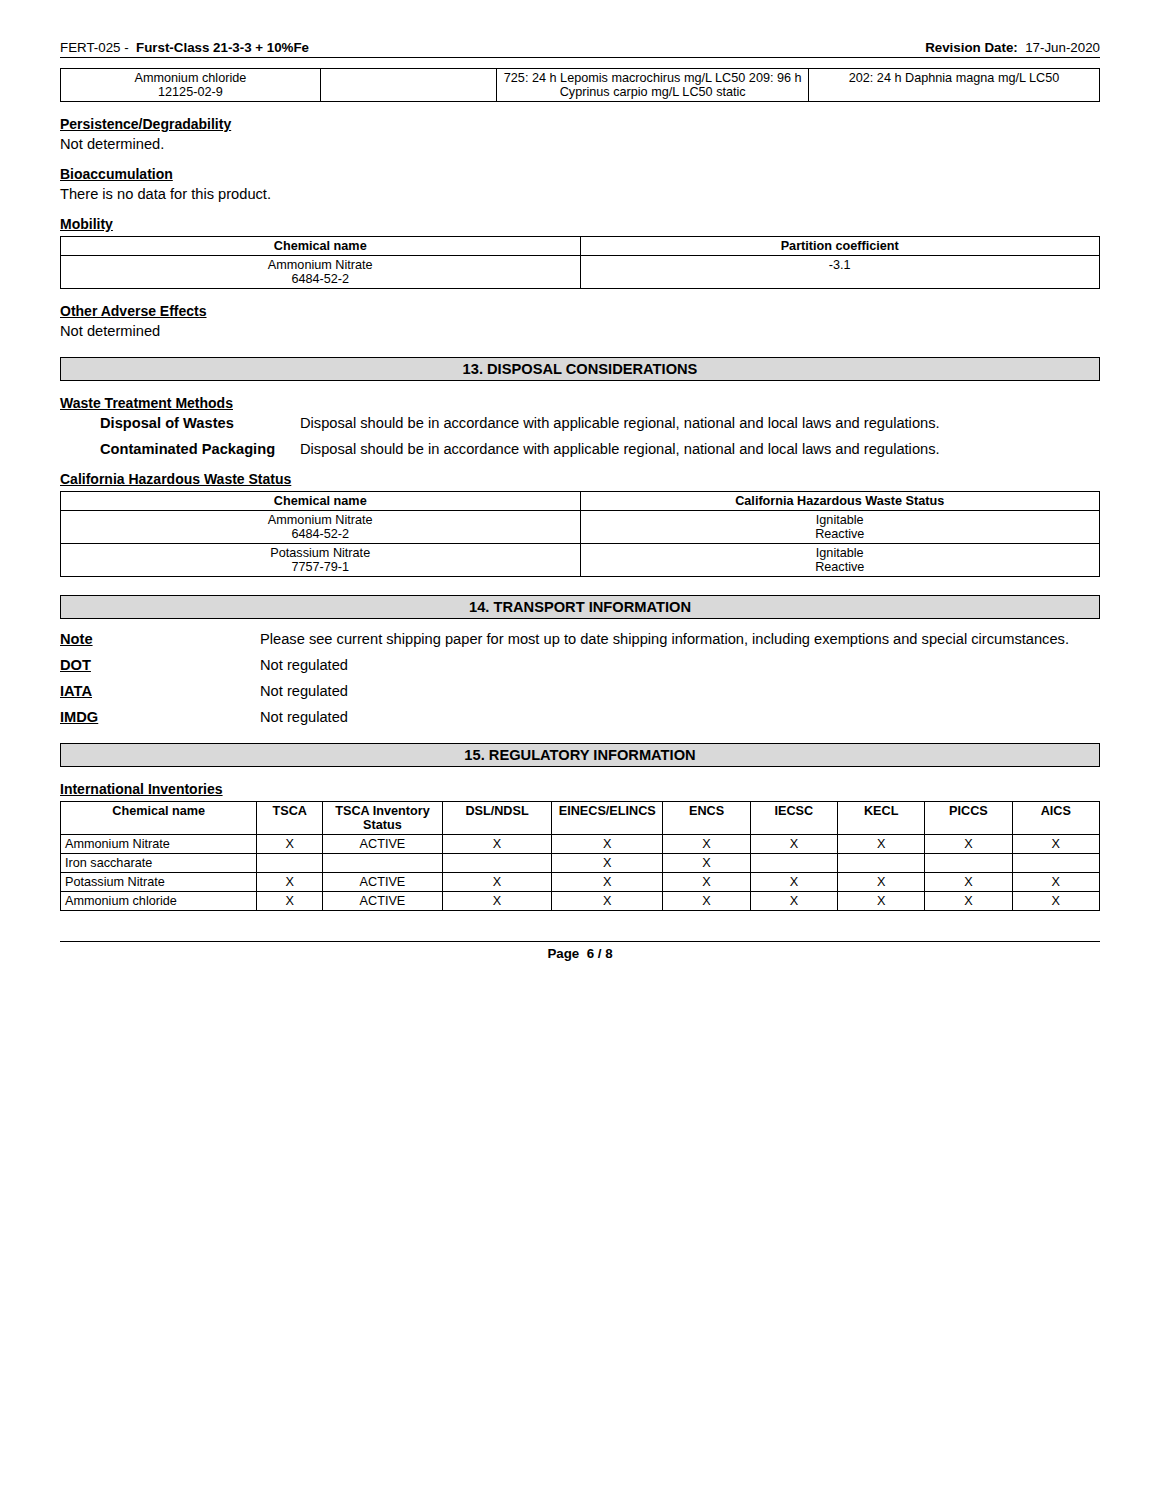FERT-025 - Furst-Class 21-3-3 + 10%Fe
Revision Date: 17-Jun-2020
| Ammonium chloride 12125-02-9 | | 725: 24 h Lepomis macrochirus mg/L LC50 209: 96 h Cyprinus carpio mg/L LC50 static | 202: 24 h Daphnia magna mg/L LC50 |
Persistence/Degradability
Not determined.
Bioaccumulation
There is no data for this product.
Mobility
| Chemical name | Partition coefficient |
| --- | --- |
| Ammonium Nitrate 6484-52-2 | -3.1 |
Other Adverse Effects
Not determined
13. DISPOSAL CONSIDERATIONS
Waste Treatment Methods
Disposal of Wastes
Disposal should be in accordance with applicable regional, national and local laws and regulations.
Contaminated Packaging
Disposal should be in accordance with applicable regional, national and local laws and regulations.
California Hazardous Waste Status
| Chemical name | California Hazardous Waste Status |
| --- | --- |
| Ammonium Nitrate 6484-52-2 | Ignitable Reactive |
| Potassium Nitrate 7757-79-1 | Ignitable Reactive |
14. TRANSPORT INFORMATION
Note
Please see current shipping paper for most up to date shipping information, including exemptions and special circumstances.
DOT
Not regulated
IATA
Not regulated
IMDG
Not regulated
15. REGULATORY INFORMATION
International Inventories
| Chemical name | TSCA | TSCA Inventory Status | DSL/NDSL | EINECS/ELINCS | ENCS | IECSC | KECL | PICCS | AICS |
| --- | --- | --- | --- | --- | --- | --- | --- | --- | --- |
| Ammonium Nitrate | X | ACTIVE | X | X | X | X | X | X | X |
| Iron saccharate | | | | X | X | | | | |
| Potassium Nitrate | X | ACTIVE | X | X | X | X | X | X | X |
| Ammonium chloride | X | ACTIVE | X | X | X | X | X | X | X |
Page 6 / 8